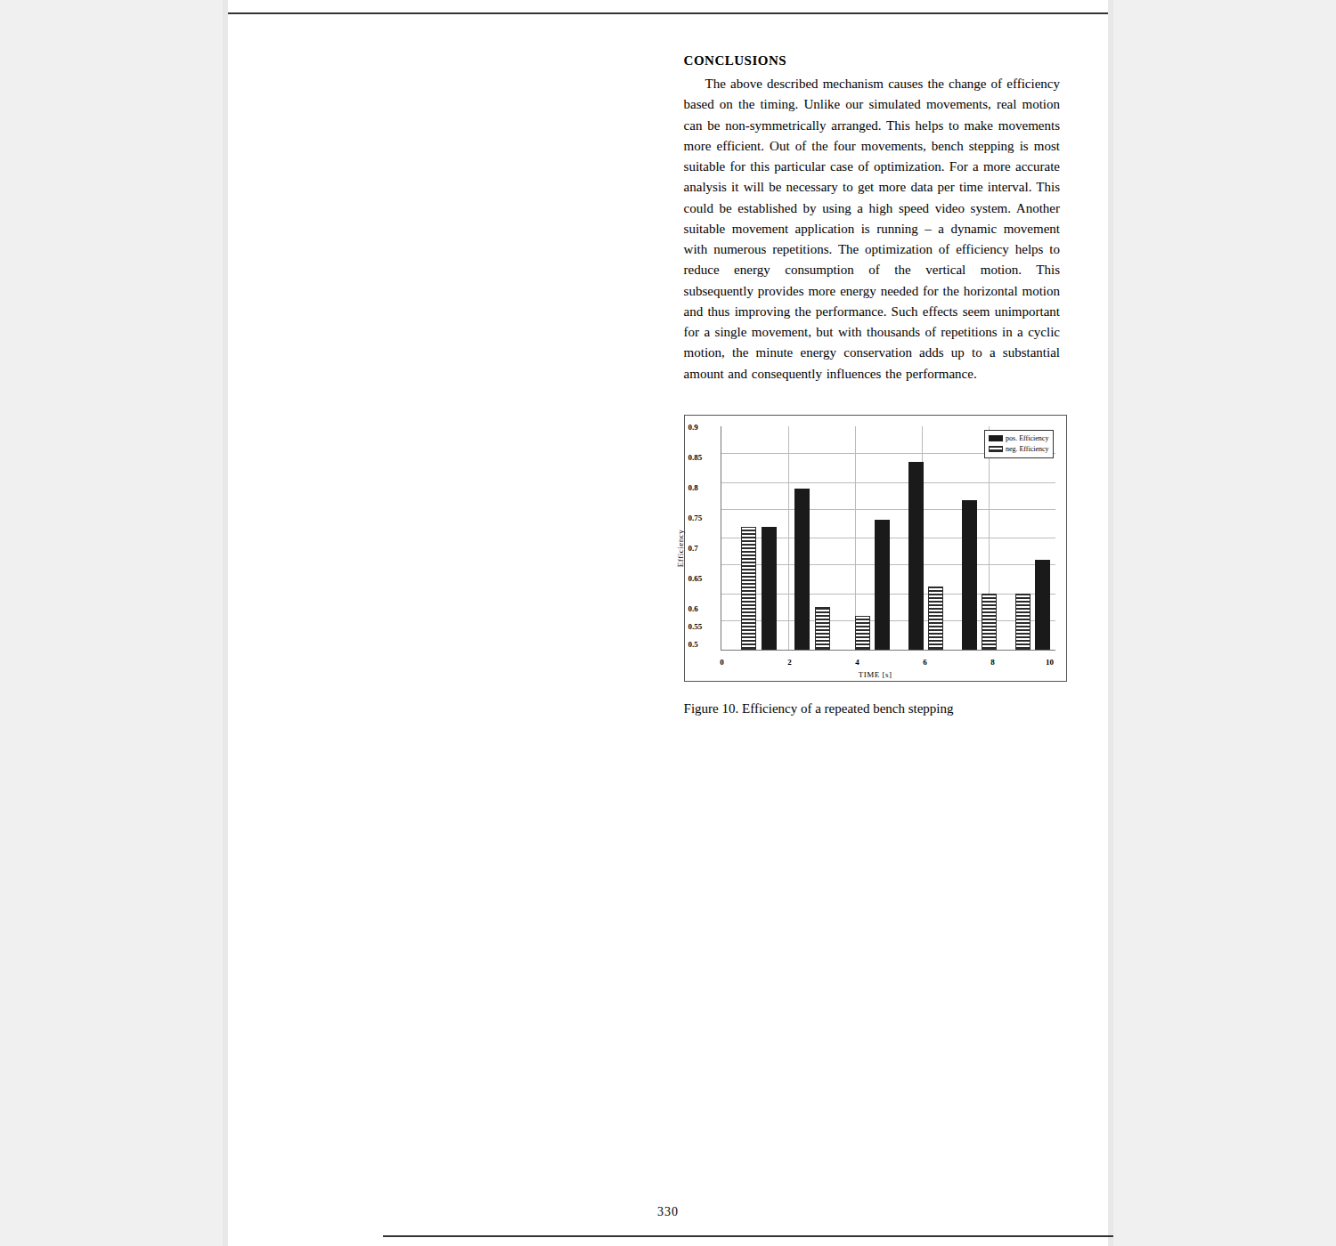CONCLUSIONS
The above described mechanism causes the change of efficiency based on the timing. Unlike our simulated movements, real motion can be non-symmetrically arranged. This helps to make movements more efficient. Out of the four movements, bench stepping is most suitable for this particular case of optimization. For a more accurate analysis it will be necessary to get more data per time interval. This could be established by using a high speed video system. Another suitable movement application is running – a dynamic movement with numerous repetitions. The optimization of efficiency helps to reduce energy consumption of the vertical motion. This subsequently provides more energy needed for the horizontal motion and thus improving the performance. Such effects seem unimportant for a single movement, but with thousands of repetitions in a cyclic motion, the minute energy conservation adds up to a substantial amount and consequently influences the performance.
Efficiency
0.9
0.85
0.8
0.75
0.7
0.65
0.6
0.55
0.5
pos. Efficiency
neg. Efficiency
0
2
4
6
8
10
TIME [s]
Figure 10. Efficiency of a repeated bench stepping
330